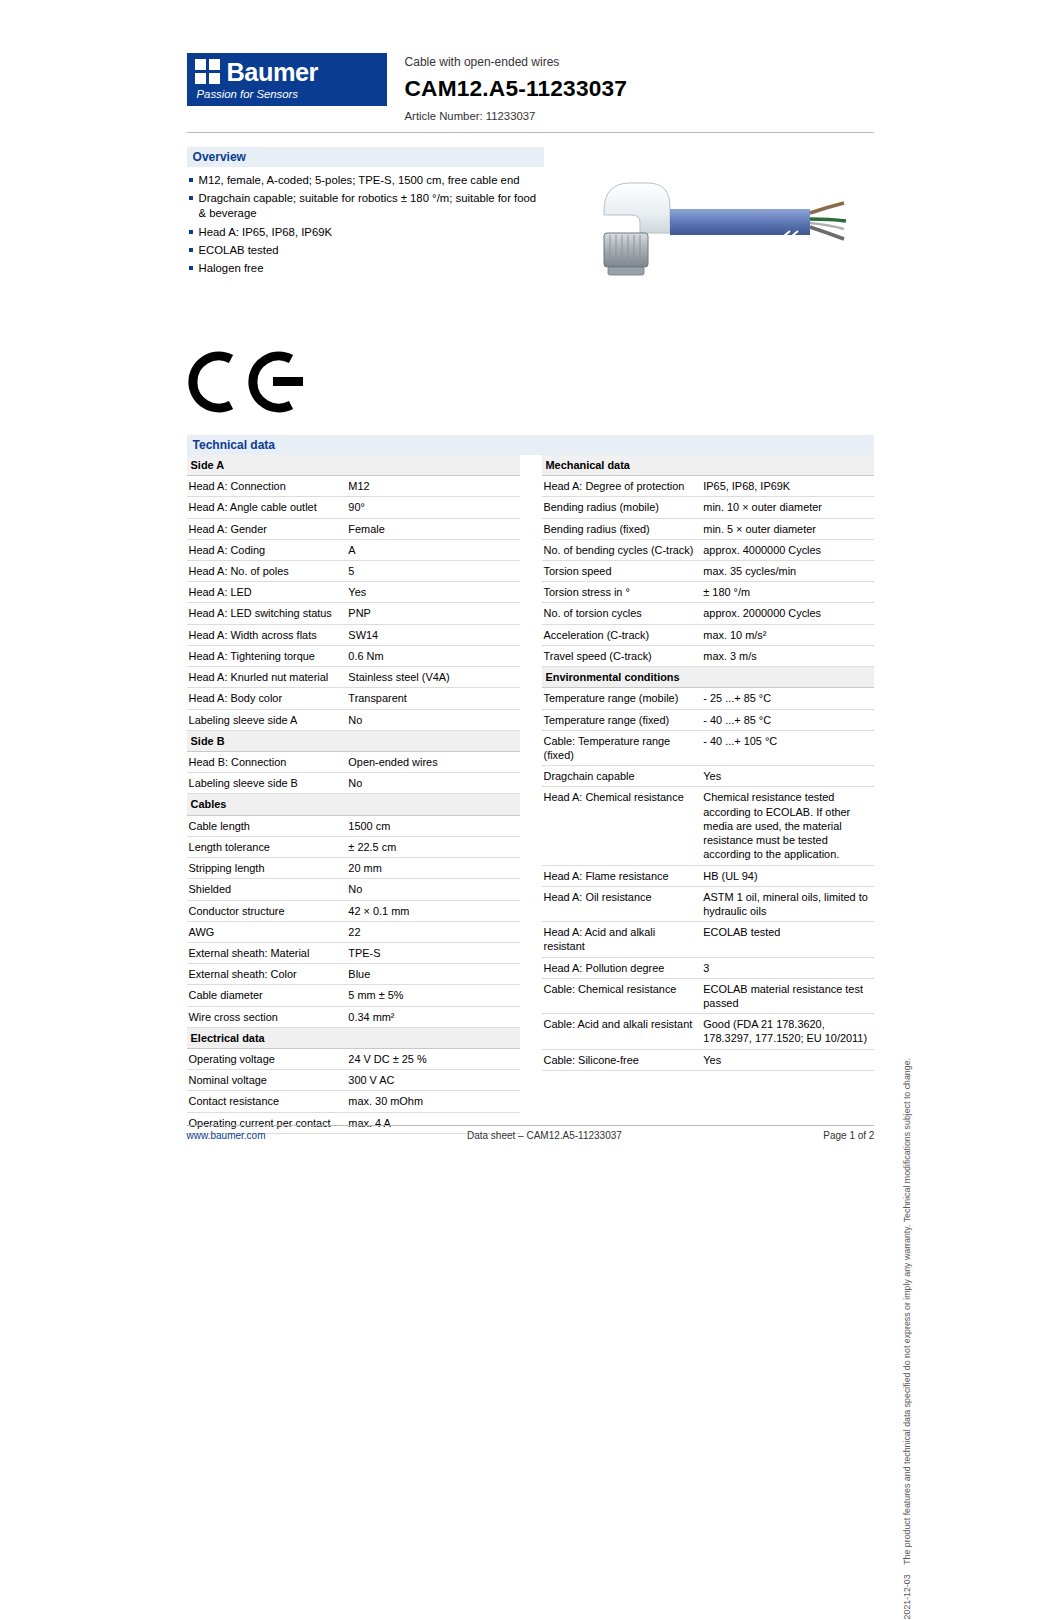Baumer
Passion for Sensors
Cable with open-ended wires
CAM12.A5-11233037
Article Number: 11233037
Overview
M12, female, A-coded; 5-poles; TPE-S, 1500 cm, free cable end
Dragchain capable; suitable for robotics ± 180 °/m; suitable for food & beverage
Head A: IP65, IP68, IP69K
ECOLAB tested
Halogen free
Technical data
| Side A |
| Head A: Connection | M12 |
| Head A: Angle cable outlet | 90° |
| Head A: Gender | Female |
| Head A: Coding | A |
| Head A: No. of poles | 5 |
| Head A: LED | Yes |
| Head A: LED switching status | PNP |
| Head A: Width across flats | SW14 |
| Head A: Tightening torque | 0.6 Nm |
| Head A: Knurled nut material | Stainless steel (V4A) |
| Head A: Body color | Transparent |
| Labeling sleeve side A | No |
| Side B |
| Head B: Connection | Open-ended wires |
| Labeling sleeve side B | No |
| Cables |
| Cable length | 1500 cm |
| Length tolerance | ± 22.5 cm |
| Stripping length | 20 mm |
| Shielded | No |
| Conductor structure | 42 × 0.1 mm |
| AWG | 22 |
| External sheath: Material | TPE-S |
| External sheath: Color | Blue |
| Cable diameter | 5 mm ± 5% |
| Wire cross section | 0.34 mm² |
| Electrical data |
| Operating voltage | 24 V DC ± 25 % |
| Nominal voltage | 300 V AC |
| Contact resistance | max. 30 mOhm |
| Operating current per contact | max. 4 A |
| Mechanical data |
| Head A: Degree of protection | IP65, IP68, IP69K |
| Bending radius (mobile) | min. 10 × outer diameter |
| Bending radius (fixed) | min. 5 × outer diameter |
| No. of bending cycles (C-track) | approx. 4000000 Cycles |
| Torsion speed | max. 35 cycles/min |
| Torsion stress in ° | ± 180 °/m |
| No. of torsion cycles | approx. 2000000 Cycles |
| Acceleration (C-track) | max. 10 m/s² |
| Travel speed (C-track) | max. 3 m/s |
| Environmental conditions |
| Temperature range (mobile) | - 25 ...+ 85 °C |
| Temperature range (fixed) | - 40 ...+ 85 °C |
| Cable: Temperature range (fixed) | - 40 ...+ 105 °C |
| Dragchain capable | Yes |
| Head A: Chemical resistance | Chemical resistance tested according to ECOLAB. If other media are used, the material resistance must be tested according to the application. |
| Head A: Flame resistance | HB (UL 94) |
| Head A: Oil resistance | ASTM 1 oil, mineral oils, limited to hydraulic oils |
| Head A: Acid and alkali resistant | ECOLAB tested |
| Head A: Pollution degree | 3 |
| Cable: Chemical resistance | ECOLAB material resistance test passed |
| Cable: Acid and alkali resistant | Good (FDA 21 178.3620, 178.3297, 177.1520; EU 10/2011) |
| Cable: Silicone-free | Yes |
2021-12-03 The product features and technical data specified do not express or imply any warranty. Technical modifications subject to change.
www.baumer.com
Data sheet – CAM12.A5-11233037
Page 1 of 2